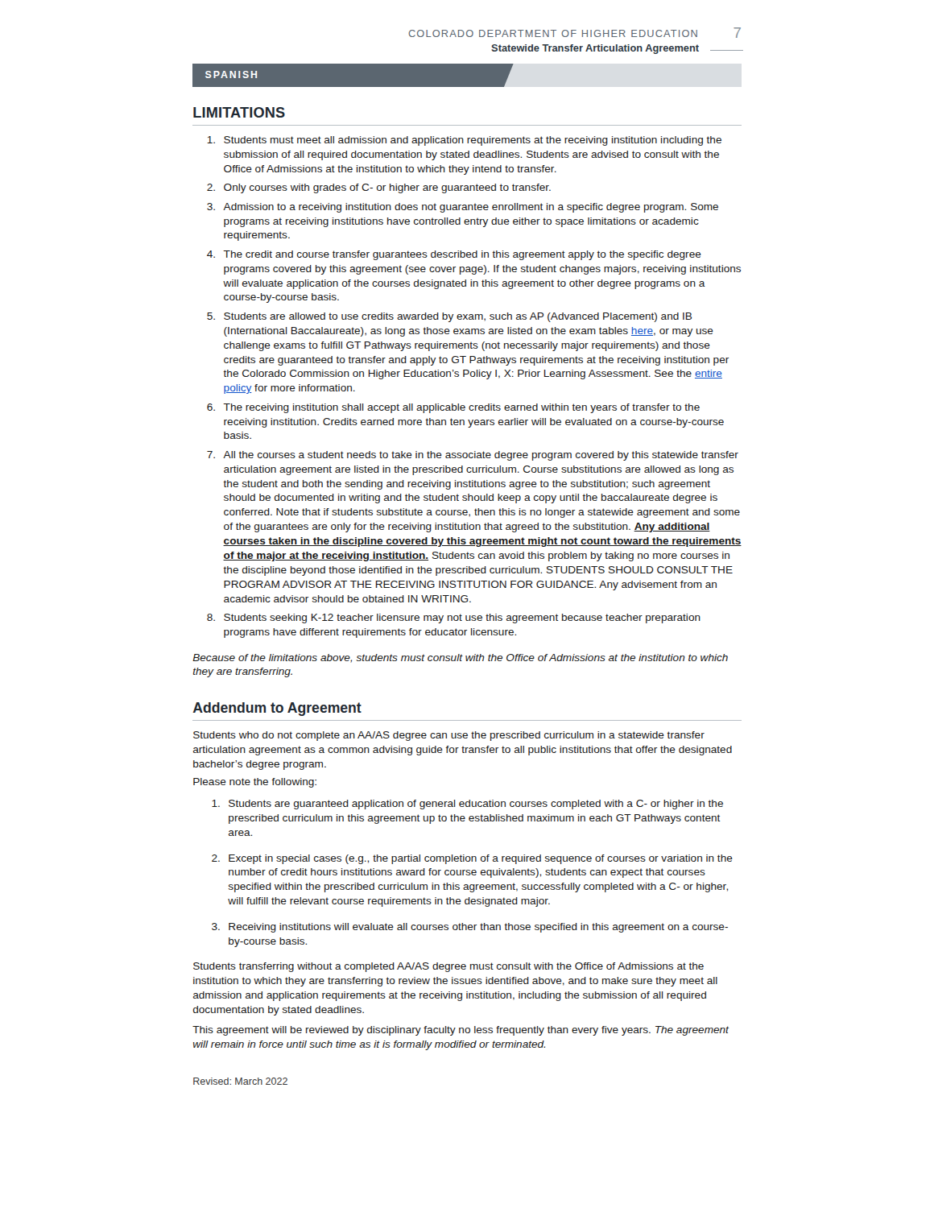7
Colorado Department of Higher Education
Statewide Transfer Articulation Agreement
SPANISH
LIMITATIONS
Students must meet all admission and application requirements at the receiving institution including the submission of all required documentation by stated deadlines. Students are advised to consult with the Office of Admissions at the institution to which they intend to transfer.
Only courses with grades of C- or higher are guaranteed to transfer.
Admission to a receiving institution does not guarantee enrollment in a specific degree program. Some programs at receiving institutions have controlled entry due either to space limitations or academic requirements.
The credit and course transfer guarantees described in this agreement apply to the specific degree programs covered by this agreement (see cover page). If the student changes majors, receiving institutions will evaluate application of the courses designated in this agreement to other degree programs on a course-by-course basis.
Students are allowed to use credits awarded by exam, such as AP (Advanced Placement) and IB (International Baccalaureate), as long as those exams are listed on the exam tables here, or may use challenge exams to fulfill GT Pathways requirements (not necessarily major requirements) and those credits are guaranteed to transfer and apply to GT Pathways requirements at the receiving institution per the Colorado Commission on Higher Education’s Policy I, X: Prior Learning Assessment. See the entire policy for more information.
The receiving institution shall accept all applicable credits earned within ten years of transfer to the receiving institution. Credits earned more than ten years earlier will be evaluated on a course-by-course basis.
All the courses a student needs to take in the associate degree program covered by this statewide transfer articulation agreement are listed in the prescribed curriculum. Course substitutions are allowed as long as the student and both the sending and receiving institutions agree to the substitution; such agreement should be documented in writing and the student should keep a copy until the baccalaureate degree is conferred. Note that if students substitute a course, then this is no longer a statewide agreement and some of the guarantees are only for the receiving institution that agreed to the substitution. Any additional courses taken in the discipline covered by this agreement might not count toward the requirements of the major at the receiving institution. Students can avoid this problem by taking no more courses in the discipline beyond those identified in the prescribed curriculum. STUDENTS SHOULD CONSULT THE PROGRAM ADVISOR AT THE RECEIVING INSTITUTION FOR GUIDANCE. Any advisement from an academic advisor should be obtained IN WRITING.
Students seeking K-12 teacher licensure may not use this agreement because teacher preparation programs have different requirements for educator licensure.
Because of the limitations above, students must consult with the Office of Admissions at the institution to which they are transferring.
Addendum to Agreement
Students who do not complete an AA/AS degree can use the prescribed curriculum in a statewide transfer articulation agreement as a common advising guide for transfer to all public institutions that offer the designated bachelor’s degree program.
Please note the following:
Students are guaranteed application of general education courses completed with a C- or higher in the prescribed curriculum in this agreement up to the established maximum in each GT Pathways content area.
Except in special cases (e.g., the partial completion of a required sequence of courses or variation in the number of credit hours institutions award for course equivalents), students can expect that courses specified within the prescribed curriculum in this agreement, successfully completed with a C- or higher, will fulfill the relevant course requirements in the designated major.
Receiving institutions will evaluate all courses other than those specified in this agreement on a course-by-course basis.
Students transferring without a completed AA/AS degree must consult with the Office of Admissions at the institution to which they are transferring to review the issues identified above, and to make sure they meet all admission and application requirements at the receiving institution, including the submission of all required documentation by stated deadlines.
This agreement will be reviewed by disciplinary faculty no less frequently than every five years. The agreement will remain in force until such time as it is formally modified or terminated.
Revised: March 2022